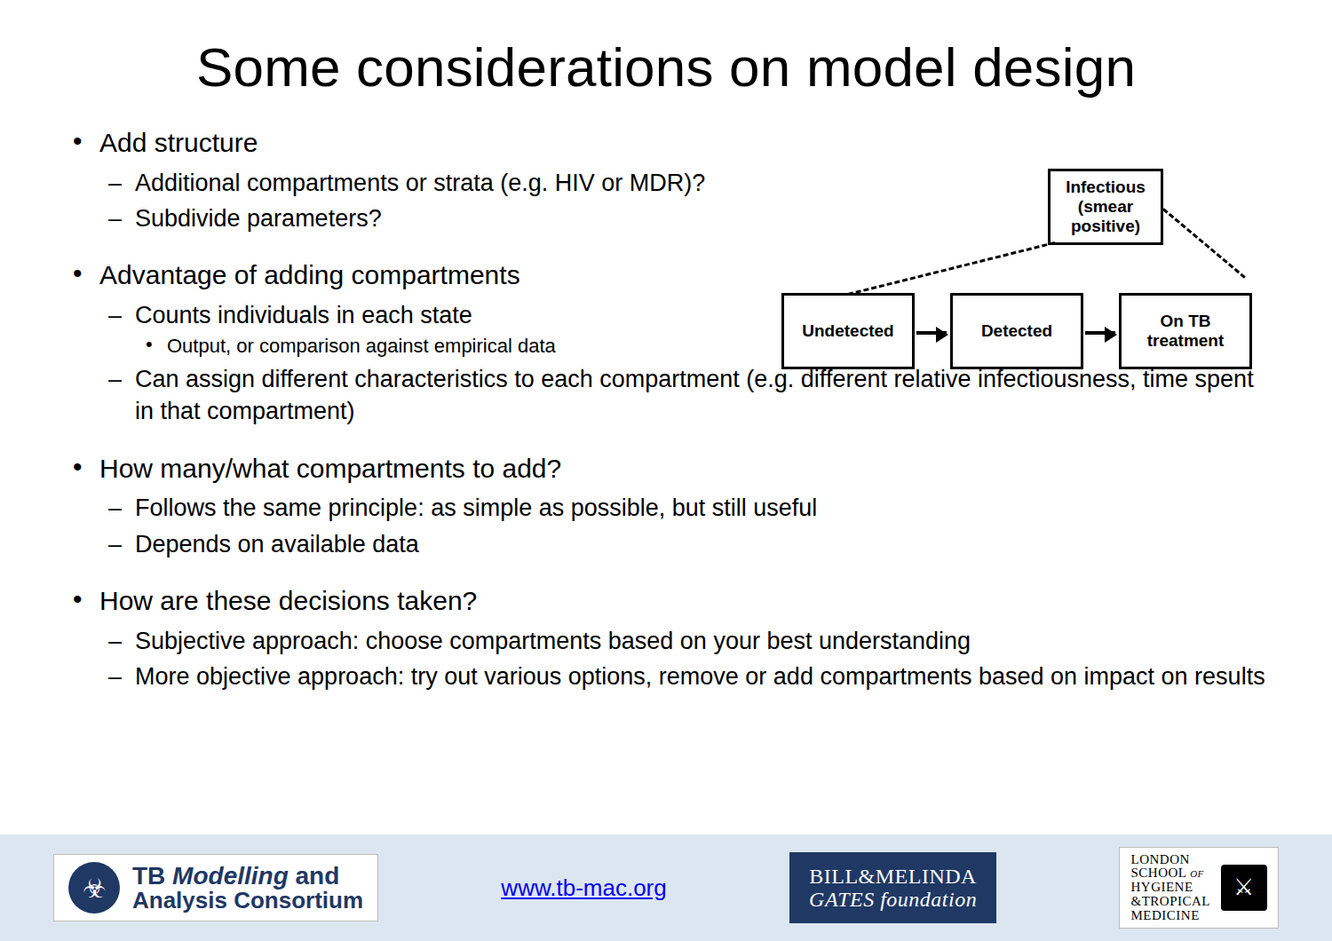Some considerations on model design
Infectious
(smear
positive)
Undetected
Detected
On TB
treatment
Add structure
Additional compartments or strata (e.g. HIV or MDR)?
Subdivide parameters?
Advantage of adding compartments
Counts individuals in each state
Output, or comparison against empirical data
Can assign different characteristics to each compartment (e.g. different relative infectiousness, time spent in that compartment)
How many/what compartments to add?
Follows the same principle: as simple as possible, but still useful
Depends on available data
How are these decisions taken?
Subjective approach: choose compartments based on your best understanding
More objective approach: try out various options, remove or add compartments based on impact on results
☣
TB Modelling and
Analysis Consortium
www.tb-mac.org
BILL&MELINDA
GATES foundation
LONDON
SCHOOL of
HYGIENE
&TROPICAL
MEDICINE
⚔